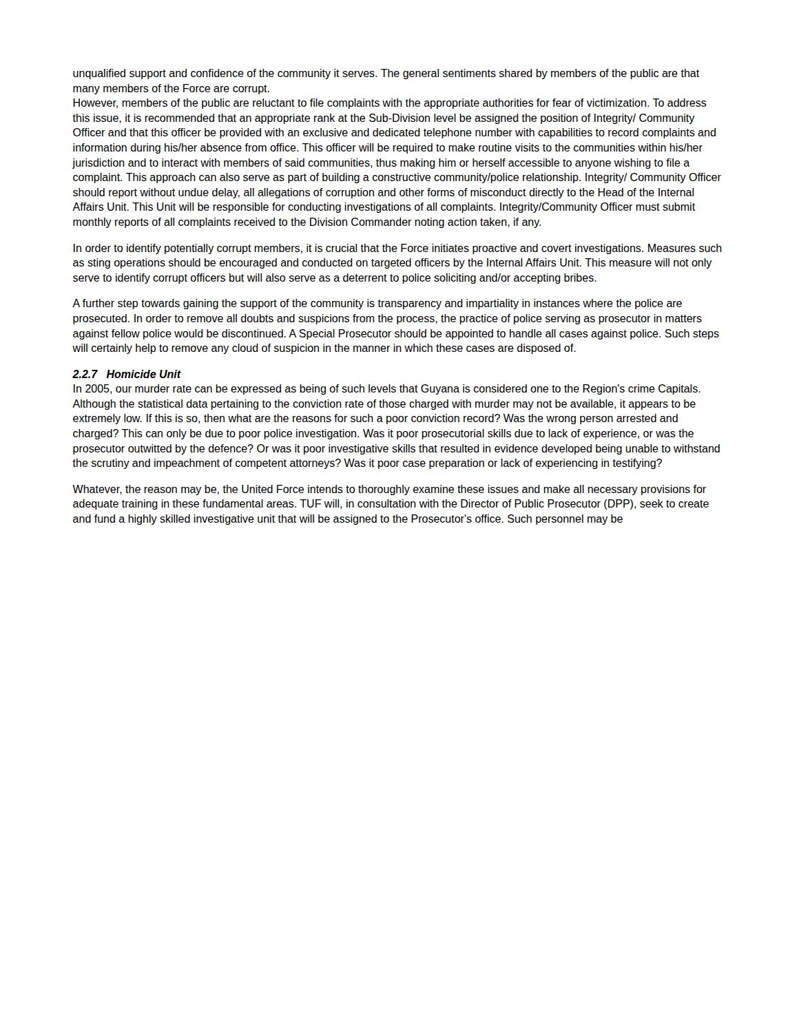unqualified support and confidence of the community it serves. The general sentiments shared by members of the public are that many members of the Force are corrupt.
However, members of the public are reluctant to file complaints with the appropriate authorities for fear of victimization. To address this issue, it is recommended that an appropriate rank at the Sub-Division level be assigned the position of Integrity/ Community Officer and that this officer be provided with an exclusive and dedicated telephone number with capabilities to record complaints and information during his/her absence from office. This officer will be required to make routine visits to the communities within his/her jurisdiction and to interact with members of said communities, thus making him or herself accessible to anyone wishing to file a complaint. This approach can also serve as part of building a constructive community/police relationship. Integrity/ Community Officer should report without undue delay, all allegations of corruption and other forms of misconduct directly to the Head of the Internal Affairs Unit. This Unit will be responsible for conducting investigations of all complaints. Integrity/Community Officer must submit monthly reports of all complaints received to the Division Commander noting action taken, if any.
In order to identify potentially corrupt members, it is crucial that the Force initiates proactive and covert investigations. Measures such as sting operations should be encouraged and conducted on targeted officers by the Internal Affairs Unit. This measure will not only serve to identify corrupt officers but will also serve as a deterrent to police soliciting and/or accepting bribes.
A further step towards gaining the support of the community is transparency and impartiality in instances where the police are prosecuted. In order to remove all doubts and suspicions from the process, the practice of police serving as prosecutor in matters against fellow police would be discontinued. A Special Prosecutor should be appointed to handle all cases against police. Such steps will certainly help to remove any cloud of suspicion in the manner in which these cases are disposed of.
2.2.7 Homicide Unit
In 2005, our murder rate can be expressed as being of such levels that Guyana is considered one to the Region's crime Capitals. Although the statistical data pertaining to the conviction rate of those charged with murder may not be available, it appears to be extremely low. If this is so, then what are the reasons for such a poor conviction record? Was the wrong person arrested and charged? This can only be due to poor police investigation. Was it poor prosecutorial skills due to lack of experience, or was the prosecutor outwitted by the defence? Or was it poor investigative skills that resulted in evidence developed being unable to withstand the scrutiny and impeachment of competent attorneys? Was it poor case preparation or lack of experiencing in testifying?
Whatever, the reason may be, the United Force intends to thoroughly examine these issues and make all necessary provisions for adequate training in these fundamental areas. TUF will, in consultation with the Director of Public Prosecutor (DPP), seek to create and fund a highly skilled investigative unit that will be assigned to the Prosecutor's office. Such personnel may be